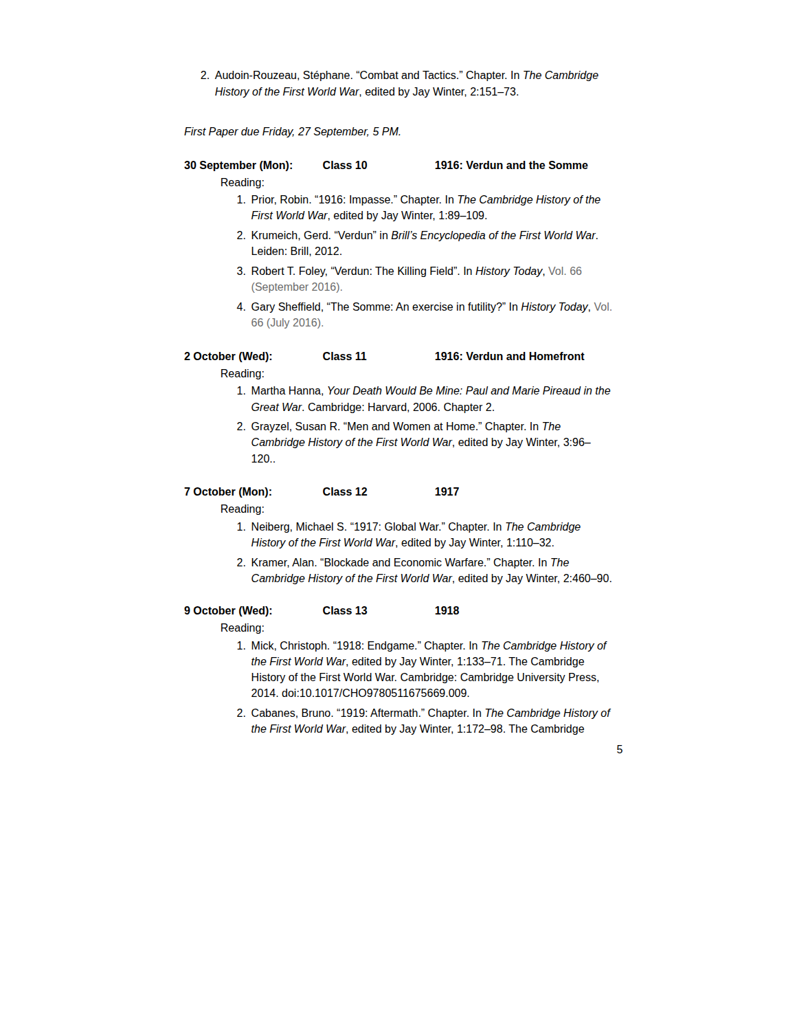Audoin-Rouzeau, Stéphane. “Combat and Tactics.” Chapter. In The Cambridge History of the First World War, edited by Jay Winter, 2:151–73.
First Paper due Friday, 27 September, 5 PM.
30 September (Mon): Class 10 1916: Verdun and the Somme
Reading:
Prior, Robin. “1916: Impasse.” Chapter. In The Cambridge History of the First World War, edited by Jay Winter, 1:89–109.
Krumeich, Gerd. “Verdun” in Brill’s Encyclopedia of the First World War. Leiden: Brill, 2012.
Robert T. Foley, “Verdun: The Killing Field”. In History Today, Vol. 66 (September 2016).
Gary Sheffield, “The Somme: An exercise in futility?” In History Today, Vol. 66 (July 2016).
2 October (Wed): Class 11 1916: Verdun and Homefront
Reading:
Martha Hanna, Your Death Would Be Mine: Paul and Marie Pireaud in the Great War. Cambridge: Harvard, 2006. Chapter 2.
Grayzel, Susan R. “Men and Women at Home.” Chapter. In The Cambridge History of the First World War, edited by Jay Winter, 3:96–120..
7 October (Mon): Class 12 1917
Reading:
Neiberg, Michael S. “1917: Global War.” Chapter. In The Cambridge History of the First World War, edited by Jay Winter, 1:110–32.
Kramer, Alan. “Blockade and Economic Warfare.” Chapter. In The Cambridge History of the First World War, edited by Jay Winter, 2:460–90.
9 October (Wed): Class 13 1918
Reading:
Mick, Christoph. “1918: Endgame.” Chapter. In The Cambridge History of the First World War, edited by Jay Winter, 1:133–71. The Cambridge History of the First World War. Cambridge: Cambridge University Press, 2014. doi:10.1017/CHO9780511675669.009.
Cabanes, Bruno. “1919: Aftermath.” Chapter. In The Cambridge History of the First World War, edited by Jay Winter, 1:172–98. The Cambridge
5